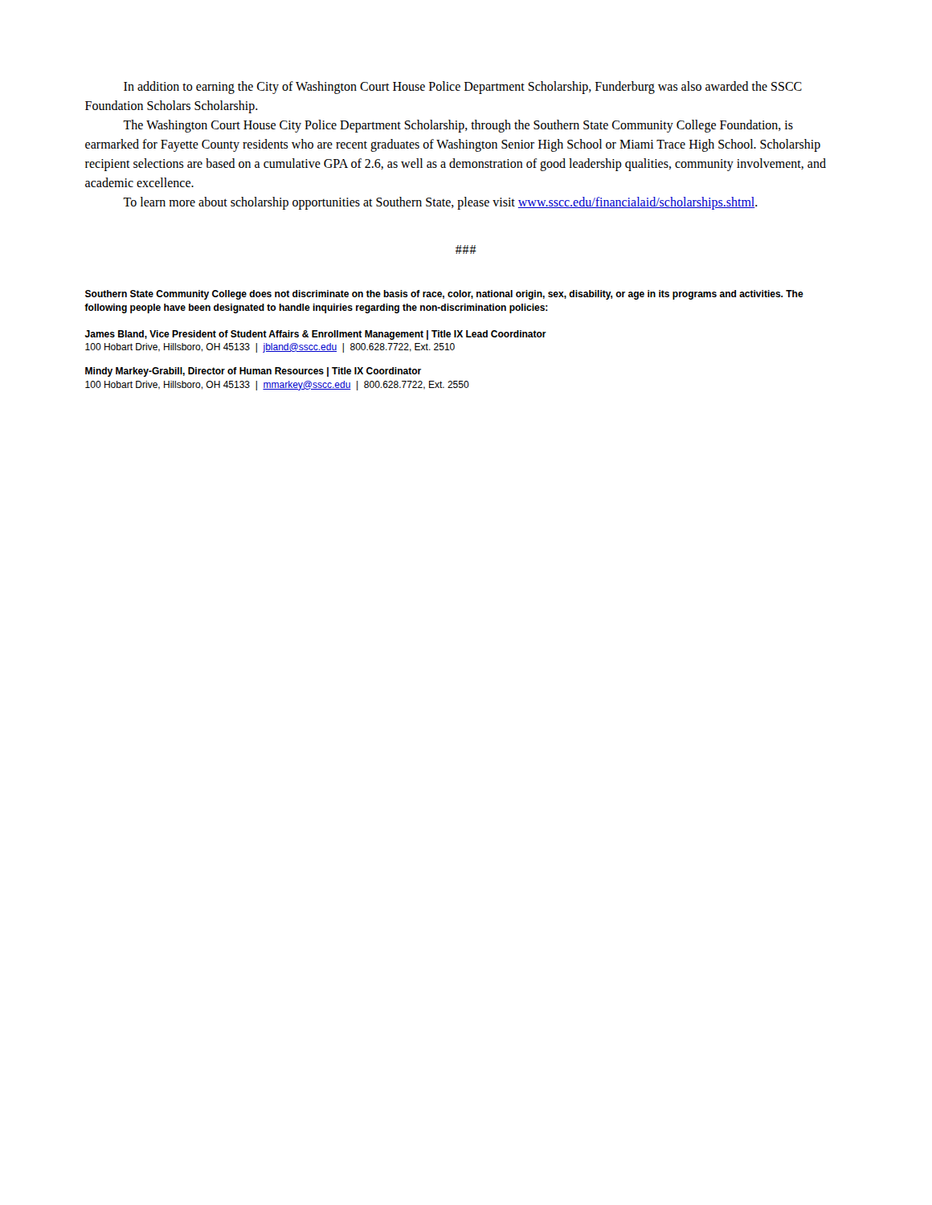In addition to earning the City of Washington Court House Police Department Scholarship, Funderburg was also awarded the SSCC Foundation Scholars Scholarship.
The Washington Court House City Police Department Scholarship, through the Southern State Community College Foundation, is earmarked for Fayette County residents who are recent graduates of Washington Senior High School or Miami Trace High School. Scholarship recipient selections are based on a cumulative GPA of 2.6, as well as a demonstration of good leadership qualities, community involvement, and academic excellence.
To learn more about scholarship opportunities at Southern State, please visit www.sscc.edu/financialaid/scholarships.shtml.
###
Southern State Community College does not discriminate on the basis of race, color, national origin, sex, disability, or age in its programs and activities. The following people have been designated to handle inquiries regarding the non-discrimination policies:
James Bland, Vice President of Student Affairs & Enrollment Management | Title IX Lead Coordinator
100 Hobart Drive, Hillsboro, OH 45133 | jbland@sscc.edu | 800.628.7722, Ext. 2510
Mindy Markey-Grabill, Director of Human Resources | Title IX Coordinator
100 Hobart Drive, Hillsboro, OH 45133 | mmarkey@sscc.edu | 800.628.7722, Ext. 2550